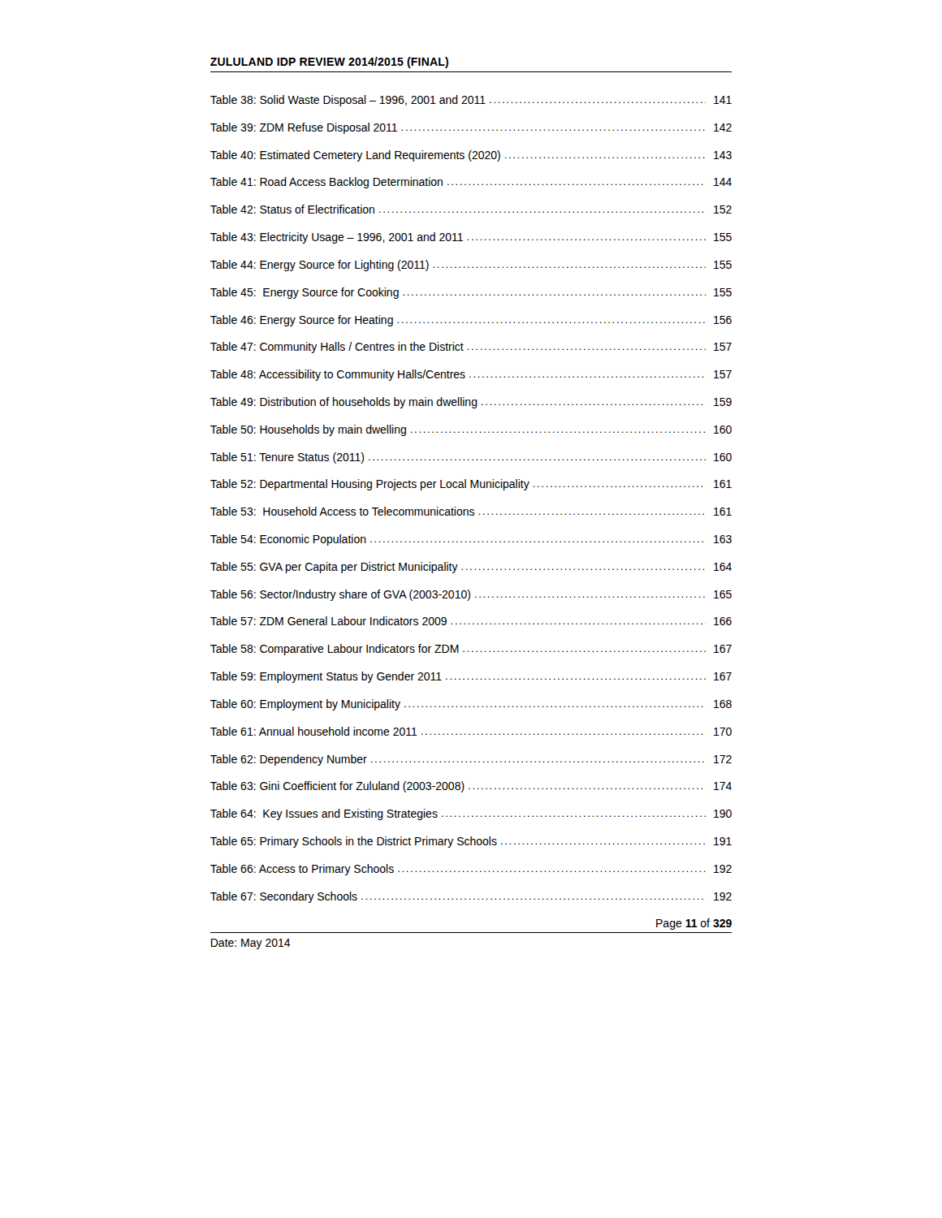ZULULAND IDP REVIEW 2014/2015 (FINAL)
Table 38: Solid Waste Disposal – 1996, 2001 and 2011 .................................................................................................. 141
Table 39: ZDM Refuse Disposal 2011 ................................................................................................................. 142
Table 40: Estimated Cemetery Land Requirements (2020) ......................................................................................... 143
Table 41: Road Access Backlog Determination ....................................................................................................... 144
Table 42: Status of Electrification ....................................................................................................................... 152
Table 43: Electricity Usage – 1996, 2001 and 2011 ............................................................................................. 155
Table 44: Energy Source for Lighting (2011) .......................................................................................................... 155
Table 45: Energy Source for Cooking ................................................................................................................. 155
Table 46: Energy Source for Heating ................................................................................................................. 156
Table 47: Community Halls / Centres in the District .................................................................................................. 157
Table 48: Accessibility to Community Halls/Centres ................................................................................................. 157
Table 49: Distribution of households by main dwelling .............................................................................................. 159
Table 50: Households by main dwelling .............................................................................................................. 160
Table 51: Tenure Status (2011) ......................................................................................................................... 160
Table 52: Departmental Housing Projects per Local Municipality ................................................................................. 161
Table 53: Household Access to Telecommunications ................................................................................................ 161
Table 54: Economic Population ....................................................................................................................... 163
Table 55: GVA per Capita per District Municipality ................................................................................................... 164
Table 56: Sector/Industry share of GVA (2003-2010) ................................................................................................ 165
Table 57: ZDM General Labour Indicators 2009 ..................................................................................................... 166
Table 58: Comparative Labour Indicators for ZDM .................................................................................................. 167
Table 59: Employment Status by Gender 2011 ....................................................................................................... 167
Table 60: Employment by Municipality .............................................................................................................. 168
Table 61: Annual household income 2011 ........................................................................................................... 170
Table 62: Dependency Number ....................................................................................................................... 172
Table 63: Gini Coefficient for Zululand (2003-2008) ................................................................................................. 174
Table 64: Key Issues and Existing Strategies ......................................................................................................... 190
Table 65: Primary Schools in the District Primary Schools ......................................................................................... 191
Table 66: Access to Primary Schools ................................................................................................................. 192
Table 67: Secondary Schools ......................................................................................................................... 192
Page 11 of 329
Date: May 2014